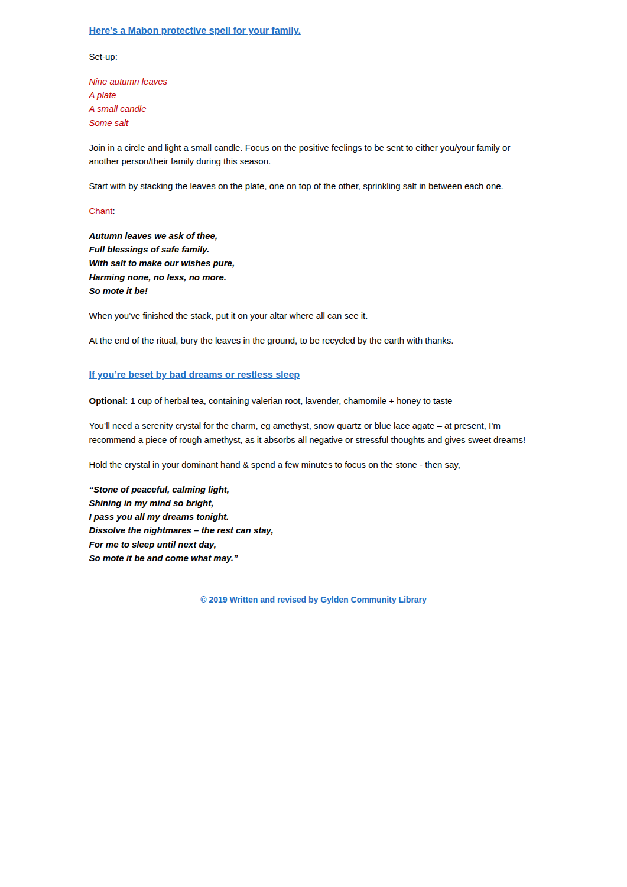Here’s a Mabon protective spell for your family.
Set-up:
Nine autumn leaves
A plate
A small candle
Some salt
Join in a circle and light a small candle. Focus on the positive feelings to be sent to either you/your family or another person/their family during this season.
Start with by stacking the leaves on the plate, one on top of the other, sprinkling salt in between each one.
Chant:
Autumn leaves we ask of thee,
Full blessings of safe family.
With salt to make our wishes pure,
Harming none, no less, no more.
So mote it be!
When you’ve finished the stack, put it on your altar where all can see it.
At the end of the ritual, bury the leaves in the ground, to be recycled by the earth with thanks.
If you’re beset by bad dreams or restless sleep
Optional: 1 cup of herbal tea, containing valerian root, lavender, chamomile + honey to taste
You’ll need a serenity crystal for the charm, eg amethyst, snow quartz or blue lace agate – at present, I’m recommend a piece of rough amethyst, as it absorbs all negative or stressful thoughts and gives sweet dreams!
Hold the crystal in your dominant hand & spend a few minutes to focus on the stone - then say,
“Stone of peaceful, calming light,
Shining in my mind so bright,
I pass you all my dreams tonight.
Dissolve the nightmares – the rest can stay,
For me to sleep until next day,
So mote it be and come what may.”
© 2019 Written and revised by Gylden Community Library